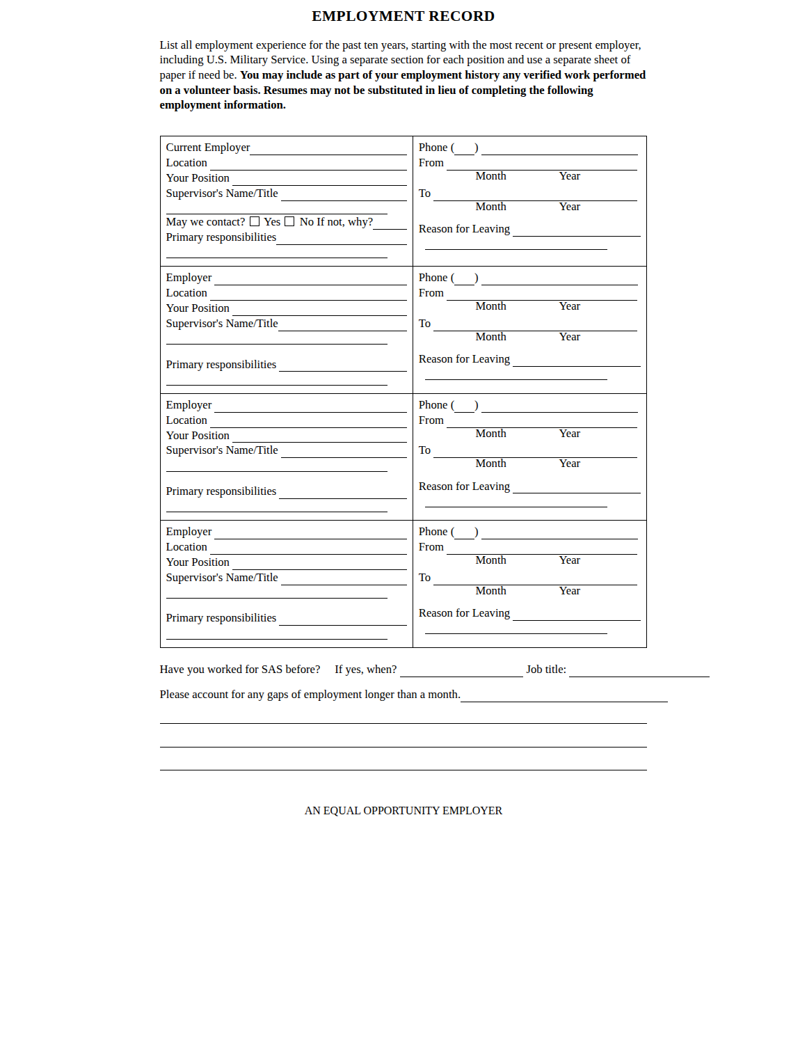EMPLOYMENT RECORD
List all employment experience for the past ten years, starting with the most recent or present employer, including U.S. Military Service. Using a separate section for each position and use a separate sheet of paper if need be. You may include as part of your employment history any verified work performed on a volunteer basis. Resumes may not be substituted in lieu of completing the following employment information.
| Current Employer Location Your Position Supervisor's Name/Title May we contact? Yes No If not, why? Primary responsibilities | Phone ( ) From Month Year To Month Year Reason for Leaving |
| Employer Location Your Position Supervisor's Name/Title Primary responsibilities | Phone ( ) From Month Year To Month Year Reason for Leaving |
| Employer Location Your Position Supervisor's Name/Title Primary responsibilities | Phone ( ) From Month Year To Month Year Reason for Leaving |
| Employer Location Your Position Supervisor's Name/Title Primary responsibilities | Phone ( ) From Month Year To Month Year Reason for Leaving |
Have you worked for SAS before? If yes, when? Job title:
Please account for any gaps of employment longer than a month.
AN EQUAL OPPORTUNITY EMPLOYER